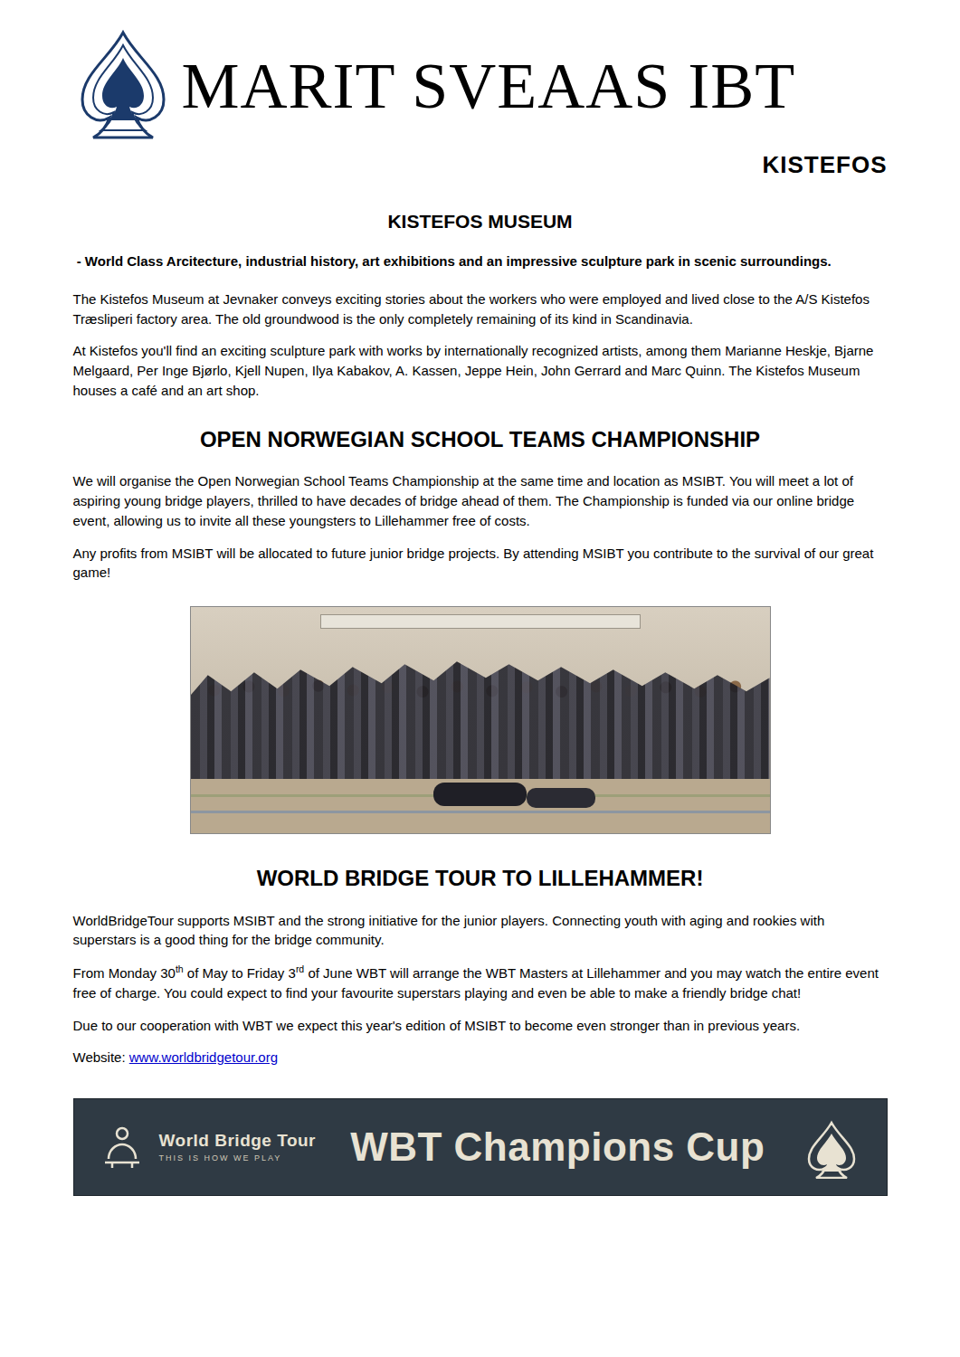MARIT SVEAAS IBT
KISTEFOS
KISTEFOS MUSEUM
- World Class Arcitecture, industrial history, art exhibitions and an impressive sculpture park in scenic surroundings.
The Kistefos Museum at Jevnaker conveys exciting stories about the workers who were employed and lived close to the A/S Kistefos Træsliperi factory area. The old groundwood is the only completely remaining of its kind in Scandinavia.
At Kistefos you'll find an exciting sculpture park with works by internationally recognized artists, among them Marianne Heskje, Bjarne Melgaard, Per Inge Bjørlo, Kjell Nupen, Ilya Kabakov, A. Kassen, Jeppe Hein, John Gerrard and Marc Quinn. The Kistefos Museum houses a café and an art shop.
OPEN NORWEGIAN SCHOOL TEAMS CHAMPIONSHIP
We will organise the Open Norwegian School Teams Championship at the same time and location as MSIBT. You will meet a lot of aspiring young bridge players, thrilled to have decades of bridge ahead of them. The Championship is funded via our online bridge event, allowing us to invite all these youngsters to Lillehammer free of costs.
Any profits from MSIBT will be allocated to future junior bridge projects. By attending MSIBT you contribute to the survival of our great game!
WORLD BRIDGE TOUR TO LILLEHAMMER!
WorldBridgeTour supports MSIBT and the strong initiative for the junior players. Connecting youth with aging and rookies with superstars is a good thing for the bridge community.
From Monday 30th of May to Friday 3rd of June WBT will arrange the WBT Masters at Lillehammer and you may watch the entire event free of charge. You could expect to find your favourite superstars playing and even be able to make a friendly bridge chat!
Due to our cooperation with WBT we expect this year's edition of MSIBT to become even stronger than in previous years.
Website: www.worldbridgetour.org
World Bridge Tour
THIS IS HOW WE PLAY
WBT Champions Cup